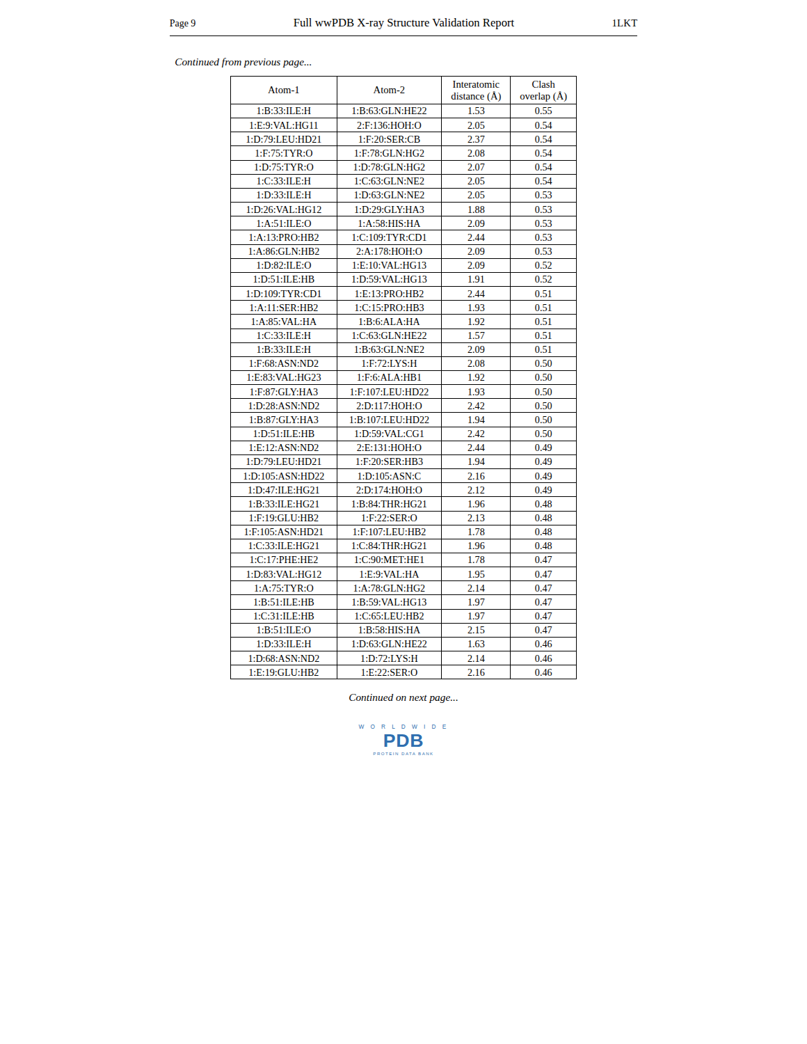Page 9
Full wwPDB X-ray Structure Validation Report
1LKT
Continued from previous page...
| Atom-1 | Atom-2 | Interatomic distance (Å) | Clash overlap (Å) |
| --- | --- | --- | --- |
| 1:B:33:ILE:H | 1:B:63:GLN:HE22 | 1.53 | 0.55 |
| 1:E:9:VAL:HG11 | 2:F:136:HOH:O | 2.05 | 0.54 |
| 1:D:79:LEU:HD21 | 1:F:20:SER:CB | 2.37 | 0.54 |
| 1:F:75:TYR:O | 1:F:78:GLN:HG2 | 2.08 | 0.54 |
| 1:D:75:TYR:O | 1:D:78:GLN:HG2 | 2.07 | 0.54 |
| 1:C:33:ILE:H | 1:C:63:GLN:NE2 | 2.05 | 0.54 |
| 1:D:33:ILE:H | 1:D:63:GLN:NE2 | 2.05 | 0.53 |
| 1:D:26:VAL:HG12 | 1:D:29:GLY:HA3 | 1.88 | 0.53 |
| 1:A:51:ILE:O | 1:A:58:HIS:HA | 2.09 | 0.53 |
| 1:A:13:PRO:HB2 | 1:C:109:TYR:CD1 | 2.44 | 0.53 |
| 1:A:86:GLN:HB2 | 2:A:178:HOH:O | 2.09 | 0.53 |
| 1:D:82:ILE:O | 1:E:10:VAL:HG13 | 2.09 | 0.52 |
| 1:D:51:ILE:HB | 1:D:59:VAL:HG13 | 1.91 | 0.52 |
| 1:D:109:TYR:CD1 | 1:E:13:PRO:HB2 | 2.44 | 0.51 |
| 1:A:11:SER:HB2 | 1:C:15:PRO:HB3 | 1.93 | 0.51 |
| 1:A:85:VAL:HA | 1:B:6:ALA:HA | 1.92 | 0.51 |
| 1:C:33:ILE:H | 1:C:63:GLN:HE22 | 1.57 | 0.51 |
| 1:B:33:ILE:H | 1:B:63:GLN:NE2 | 2.09 | 0.51 |
| 1:F:68:ASN:ND2 | 1:F:72:LYS:H | 2.08 | 0.50 |
| 1:E:83:VAL:HG23 | 1:F:6:ALA:HB1 | 1.92 | 0.50 |
| 1:F:87:GLY:HA3 | 1:F:107:LEU:HD22 | 1.93 | 0.50 |
| 1:D:28:ASN:ND2 | 2:D:117:HOH:O | 2.42 | 0.50 |
| 1:B:87:GLY:HA3 | 1:B:107:LEU:HD22 | 1.94 | 0.50 |
| 1:D:51:ILE:HB | 1:D:59:VAL:CG1 | 2.42 | 0.50 |
| 1:E:12:ASN:ND2 | 2:E:131:HOH:O | 2.44 | 0.49 |
| 1:D:79:LEU:HD21 | 1:F:20:SER:HB3 | 1.94 | 0.49 |
| 1:D:105:ASN:HD22 | 1:D:105:ASN:C | 2.16 | 0.49 |
| 1:D:47:ILE:HG21 | 2:D:174:HOH:O | 2.12 | 0.49 |
| 1:B:33:ILE:HG21 | 1:B:84:THR:HG21 | 1.96 | 0.48 |
| 1:F:19:GLU:HB2 | 1:F:22:SER:O | 2.13 | 0.48 |
| 1:F:105:ASN:HD21 | 1:F:107:LEU:HB2 | 1.78 | 0.48 |
| 1:C:33:ILE:HG21 | 1:C:84:THR:HG21 | 1.96 | 0.48 |
| 1:C:17:PHE:HE2 | 1:C:90:MET:HE1 | 1.78 | 0.47 |
| 1:D:83:VAL:HG12 | 1:E:9:VAL:HA | 1.95 | 0.47 |
| 1:A:75:TYR:O | 1:A:78:GLN:HG2 | 2.14 | 0.47 |
| 1:B:51:ILE:HB | 1:B:59:VAL:HG13 | 1.97 | 0.47 |
| 1:C:31:ILE:HB | 1:C:65:LEU:HB2 | 1.97 | 0.47 |
| 1:B:51:ILE:O | 1:B:58:HIS:HA | 2.15 | 0.47 |
| 1:D:33:ILE:H | 1:D:63:GLN:HE22 | 1.63 | 0.46 |
| 1:D:68:ASN:ND2 | 1:D:72:LYS:H | 2.14 | 0.46 |
| 1:E:19:GLU:HB2 | 1:E:22:SER:O | 2.16 | 0.46 |
Continued on next page...
W O R L D W I D E
PDB
PROTEIN DATA BANK